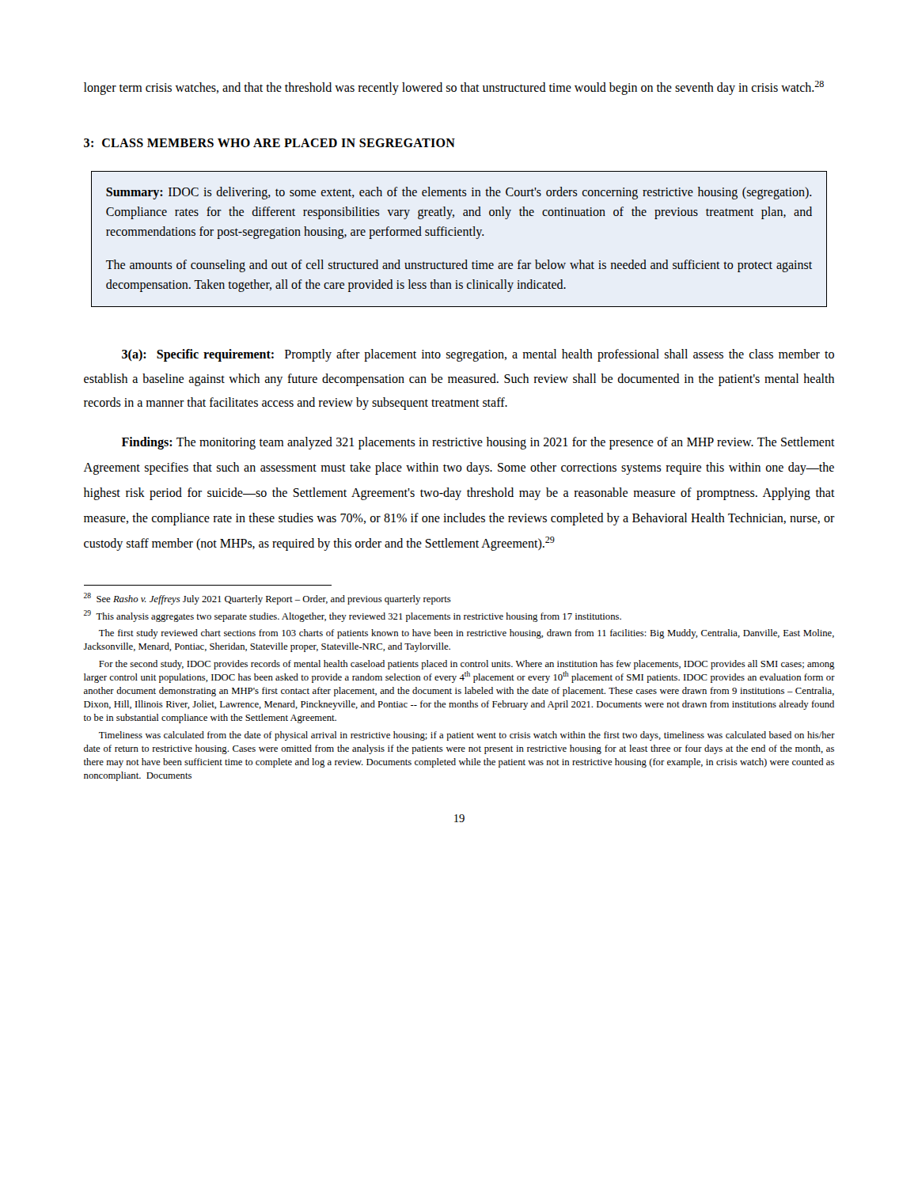longer term crisis watches, and that the threshold was recently lowered so that unstructured time would begin on the seventh day in crisis watch.28
3: CLASS MEMBERS WHO ARE PLACED IN SEGREGATION
Summary: IDOC is delivering, to some extent, each of the elements in the Court's orders concerning restrictive housing (segregation). Compliance rates for the different responsibilities vary greatly, and only the continuation of the previous treatment plan, and recommendations for post-segregation housing, are performed sufficiently.
The amounts of counseling and out of cell structured and unstructured time are far below what is needed and sufficient to protect against decompensation. Taken together, all of the care provided is less than is clinically indicated.
3(a): Specific requirement: Promptly after placement into segregation, a mental health professional shall assess the class member to establish a baseline against which any future decompensation can be measured. Such review shall be documented in the patient's mental health records in a manner that facilitates access and review by subsequent treatment staff.
Findings: The monitoring team analyzed 321 placements in restrictive housing in 2021 for the presence of an MHP review. The Settlement Agreement specifies that such an assessment must take place within two days. Some other corrections systems require this within one day—the highest risk period for suicide—so the Settlement Agreement's two-day threshold may be a reasonable measure of promptness. Applying that measure, the compliance rate in these studies was 70%, or 81% if one includes the reviews completed by a Behavioral Health Technician, nurse, or custody staff member (not MHPs, as required by this order and the Settlement Agreement).29
28 See Rasho v. Jeffreys July 2021 Quarterly Report – Order, and previous quarterly reports
29 This analysis aggregates two separate studies. Altogether, they reviewed 321 placements in restrictive housing from 17 institutions.
The first study reviewed chart sections from 103 charts of patients known to have been in restrictive housing, drawn from 11 facilities: Big Muddy, Centralia, Danville, East Moline, Jacksonville, Menard, Pontiac, Sheridan, Stateville proper, Stateville-NRC, and Taylorville.
For the second study, IDOC provides records of mental health caseload patients placed in control units. Where an institution has few placements, IDOC provides all SMI cases; among larger control unit populations, IDOC has been asked to provide a random selection of every 4th placement or every 10th placement of SMI patients. IDOC provides an evaluation form or another document demonstrating an MHP's first contact after placement, and the document is labeled with the date of placement. These cases were drawn from 9 institutions – Centralia, Dixon, Hill, Illinois River, Joliet, Lawrence, Menard, Pinckneyville, and Pontiac -- for the months of February and April 2021. Documents were not drawn from institutions already found to be in substantial compliance with the Settlement Agreement.
Timeliness was calculated from the date of physical arrival in restrictive housing; if a patient went to crisis watch within the first two days, timeliness was calculated based on his/her date of return to restrictive housing. Cases were omitted from the analysis if the patients were not present in restrictive housing for at least three or four days at the end of the month, as there may not have been sufficient time to complete and log a review. Documents completed while the patient was not in restrictive housing (for example, in crisis watch) were counted as noncompliant. Documents
19